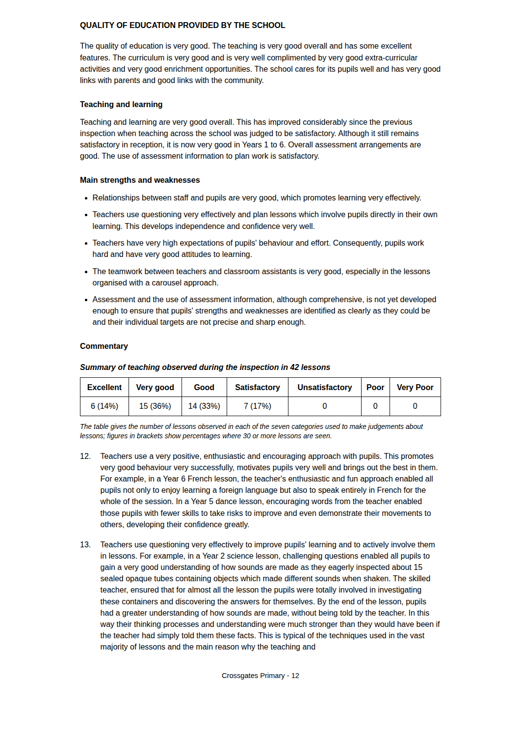Quality of education provided by the school
The quality of education is very good. The teaching is very good overall and has some excellent features. The curriculum is very good and is very well complimented by very good extra-curricular activities and very good enrichment opportunities. The school cares for its pupils well and has very good links with parents and good links with the community.
Teaching and learning
Teaching and learning are very good overall. This has improved considerably since the previous inspection when teaching across the school was judged to be satisfactory. Although it still remains satisfactory in reception, it is now very good in Years 1 to 6. Overall assessment arrangements are good. The use of assessment information to plan work is satisfactory.
Main strengths and weaknesses
Relationships between staff and pupils are very good, which promotes learning very effectively.
Teachers use questioning very effectively and plan lessons which involve pupils directly in their own learning. This develops independence and confidence very well.
Teachers have very high expectations of pupils' behaviour and effort. Consequently, pupils work hard and have very good attitudes to learning.
The teamwork between teachers and classroom assistants is very good, especially in the lessons organised with a carousel approach.
Assessment and the use of assessment information, although comprehensive, is not yet developed enough to ensure that pupils' strengths and weaknesses are identified as clearly as they could be and their individual targets are not precise and sharp enough.
Commentary
Summary of teaching observed during the inspection in 42 lessons
| Excellent | Very good | Good | Satisfactory | Unsatisfactory | Poor | Very Poor |
| --- | --- | --- | --- | --- | --- | --- |
| 6 (14%) | 15 (36%) | 14 (33%) | 7 (17%) | 0 | 0 | 0 |
The table gives the number of lessons observed in each of the seven categories used to make judgements about lessons; figures in brackets show percentages where 30 or more lessons are seen.
12. Teachers use a very positive, enthusiastic and encouraging approach with pupils. This promotes very good behaviour very successfully, motivates pupils very well and brings out the best in them. For example, in a Year 6 French lesson, the teacher's enthusiastic and fun approach enabled all pupils not only to enjoy learning a foreign language but also to speak entirely in French for the whole of the session. In a Year 5 dance lesson, encouraging words from the teacher enabled those pupils with fewer skills to take risks to improve and even demonstrate their movements to others, developing their confidence greatly.
13. Teachers use questioning very effectively to improve pupils' learning and to actively involve them in lessons. For example, in a Year 2 science lesson, challenging questions enabled all pupils to gain a very good understanding of how sounds are made as they eagerly inspected about 15 sealed opaque tubes containing objects which made different sounds when shaken. The skilled teacher, ensured that for almost all the lesson the pupils were totally involved in investigating these containers and discovering the answers for themselves. By the end of the lesson, pupils had a greater understanding of how sounds are made, without being told by the teacher. In this way their thinking processes and understanding were much stronger than they would have been if the teacher had simply told them these facts. This is typical of the techniques used in the vast majority of lessons and the main reason why the teaching and
Crossgates Primary - 12